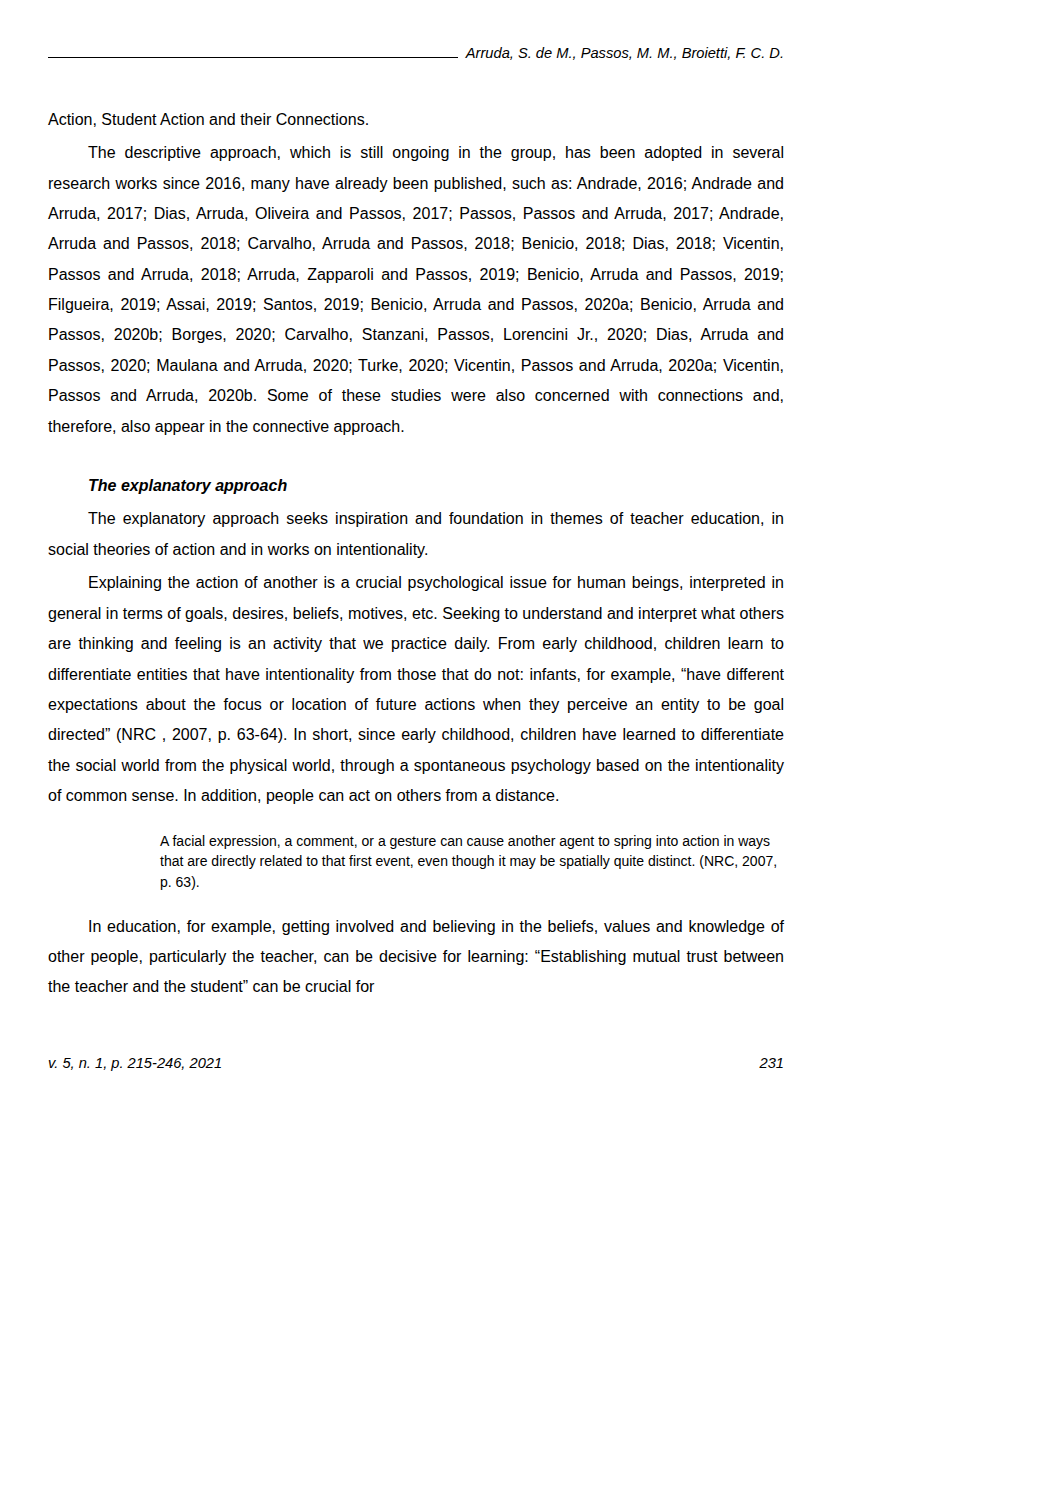Arruda, S. de M., Passos, M. M., Broietti, F. C. D.
Action, Student Action and their Connections.
The descriptive approach, which is still ongoing in the group, has been adopted in several research works since 2016, many have already been published, such as: Andrade, 2016; Andrade and Arruda, 2017; Dias, Arruda, Oliveira and Passos, 2017; Passos, Passos and Arruda, 2017; Andrade, Arruda and Passos, 2018; Carvalho, Arruda and Passos, 2018; Benicio, 2018; Dias, 2018; Vicentin, Passos and Arruda, 2018; Arruda, Zapparoli and Passos, 2019; Benicio, Arruda and Passos, 2019; Filgueira, 2019; Assai, 2019; Santos, 2019; Benicio, Arruda and Passos, 2020a; Benicio, Arruda and Passos, 2020b; Borges, 2020; Carvalho, Stanzani, Passos, Lorencini Jr., 2020; Dias, Arruda and Passos, 2020; Maulana and Arruda, 2020; Turke, 2020; Vicentin, Passos and Arruda, 2020a; Vicentin, Passos and Arruda, 2020b. Some of these studies were also concerned with connections and, therefore, also appear in the connective approach.
The explanatory approach
The explanatory approach seeks inspiration and foundation in themes of teacher education, in social theories of action and in works on intentionality.
Explaining the action of another is a crucial psychological issue for human beings, interpreted in general in terms of goals, desires, beliefs, motives, etc. Seeking to understand and interpret what others are thinking and feeling is an activity that we practice daily. From early childhood, children learn to differentiate entities that have intentionality from those that do not: infants, for example, “have different expectations about the focus or location of future actions when they perceive an entity to be goal directed” (NRC , 2007, p. 63-64). In short, since early childhood, children have learned to differentiate the social world from the physical world, through a spontaneous psychology based on the intentionality of common sense. In addition, people can act on others from a distance.
A facial expression, a comment, or a gesture can cause another agent to spring into action in ways that are directly related to that first event, even though it may be spatially quite distinct. (NRC, 2007, p. 63).
In education, for example, getting involved and believing in the beliefs, values and knowledge of other people, particularly the teacher, can be decisive for learning: “Establishing mutual trust between the teacher and the student” can be crucial for
v. 5, n. 1, p. 215-246, 2021 231